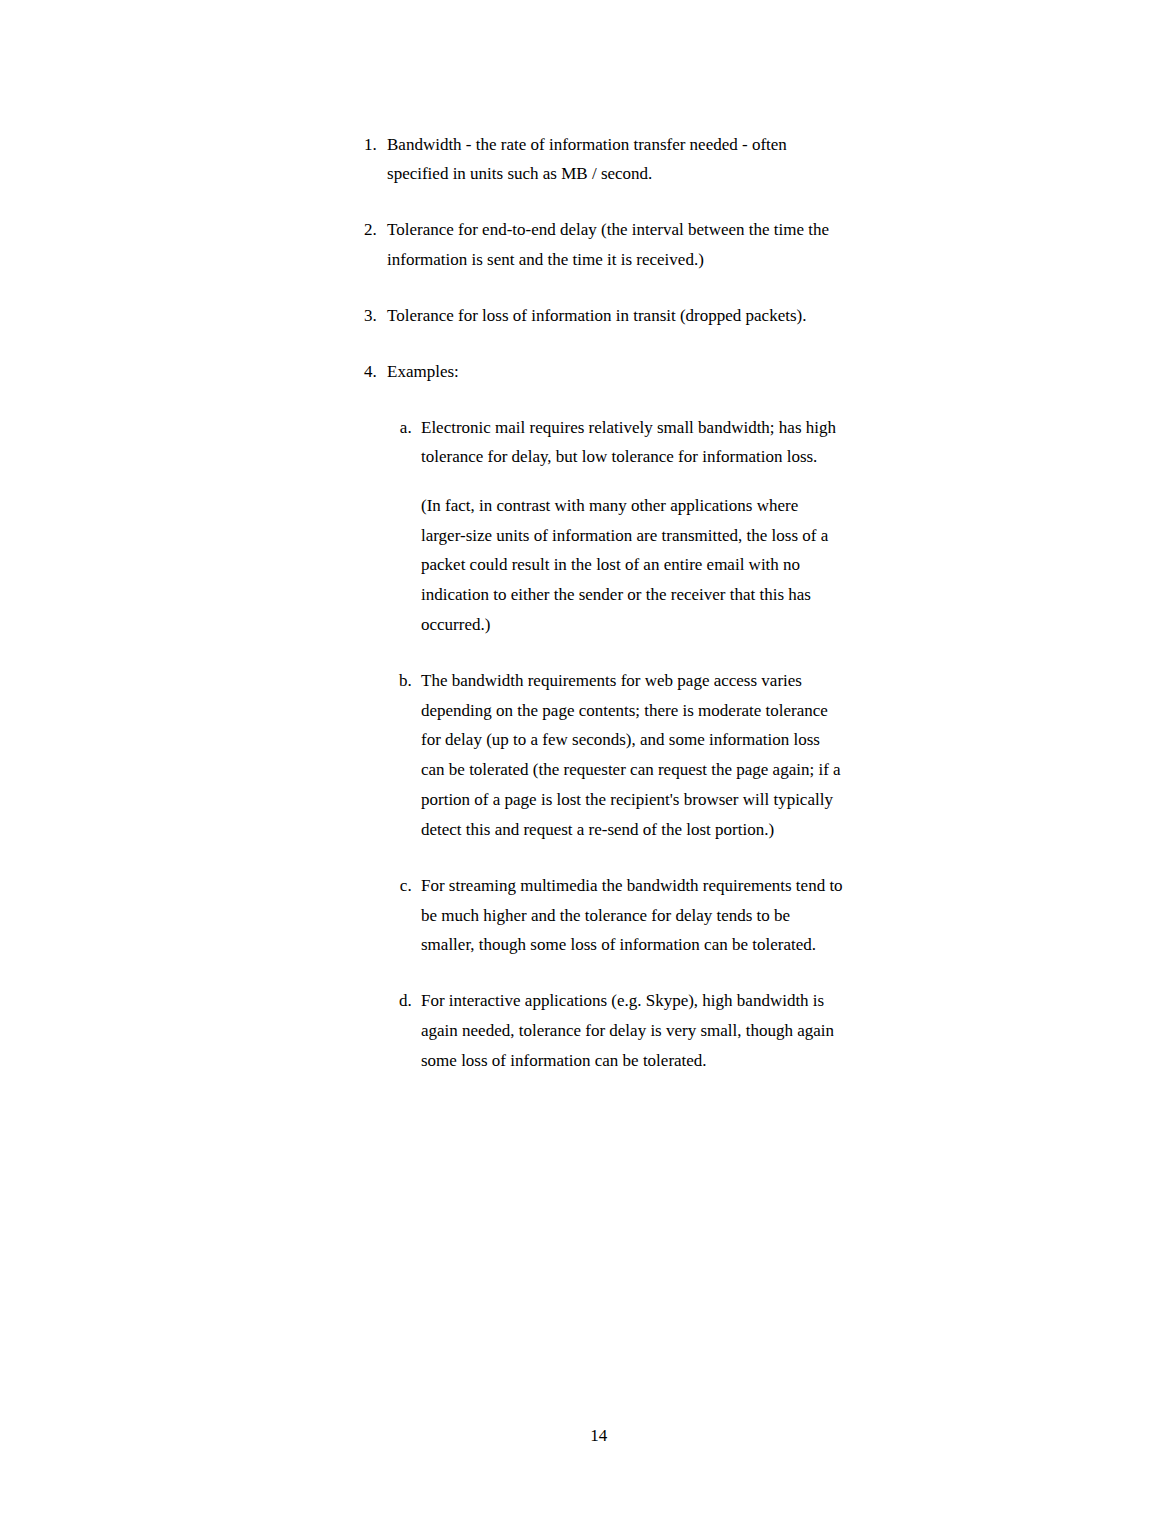Bandwidth - the rate of information transfer needed - often specified in units such as MB / second.
Tolerance for end-to-end delay (the interval between the time the information is sent and the time it is received.)
Tolerance for loss of information in transit (dropped packets).
Examples:
Electronic mail requires relatively small bandwidth; has high tolerance for delay, but low tolerance for information loss.
(In fact, in contrast with many other applications where larger-size units of information are transmitted, the loss of a packet could result in the lost of an entire email with no indication to either the sender or the receiver that this has occurred.)
The bandwidth requirements for web page access varies depending on the page contents; there is moderate tolerance for delay (up to a few seconds), and some information loss can be tolerated (the requester can request the page again; if a portion of a page is lost the recipient's browser will typically detect this and request a re-send of the lost portion.)
For streaming multimedia the bandwidth requirements tend to be much higher and the tolerance for delay tends to be smaller, though some loss of information can be tolerated.
For interactive applications (e.g. Skype), high bandwidth is again needed, tolerance for delay is very small, though again some loss of information can be tolerated.
14